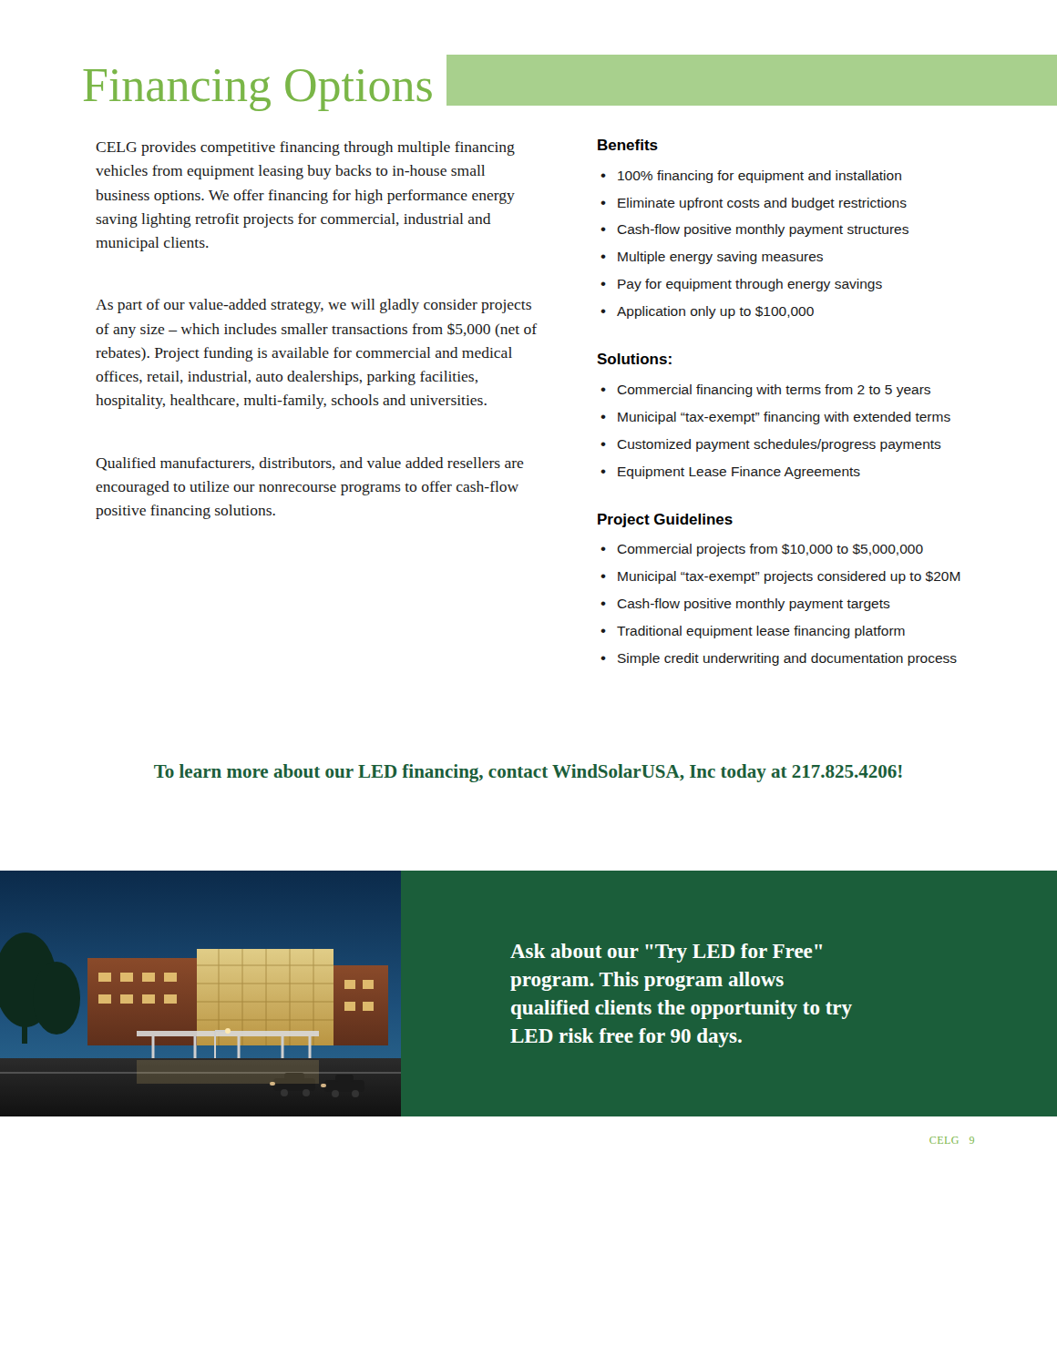Financing Options
CELG provides competitive financing through multiple financing vehicles from equipment leasing buy backs to in-house small business options. We offer financing for high performance energy saving lighting retrofit projects for commercial, industrial and municipal clients.
As part of our value-added strategy, we will gladly consider projects of any size – which includes smaller transactions from $5,000 (net of rebates). Project funding is available for commercial and medical offices, retail, industrial, auto dealerships, parking facilities, hospitality, healthcare, multi-family, schools and universities.
Qualified manufacturers, distributors, and value added resellers are encouraged to utilize our nonrecourse programs to offer cash-flow positive financing solutions.
Benefits
100% financing for equipment and installation
Eliminate upfront costs and budget restrictions
Cash-flow positive monthly payment structures
Multiple energy saving measures
Pay for equipment through energy savings
Application only up to $100,000
Solutions:
Commercial financing with terms from 2 to 5 years
Municipal “tax-exempt” financing with extended terms
Customized payment schedules/progress payments
Equipment Lease Finance Agreements
Project Guidelines
Commercial projects from $10,000 to $5,000,000
Municipal “tax-exempt” projects considered up to $20M
Cash-flow positive monthly payment targets
Traditional equipment lease financing platform
Simple credit underwriting and documentation process
To learn more about our LED financing, contact WindSolarUSA, Inc today at 217.825.4206!
Ask about our "Try LED for Free" program. This program allows qualified clients the opportunity to try LED risk free for 90 days.
CELG 9